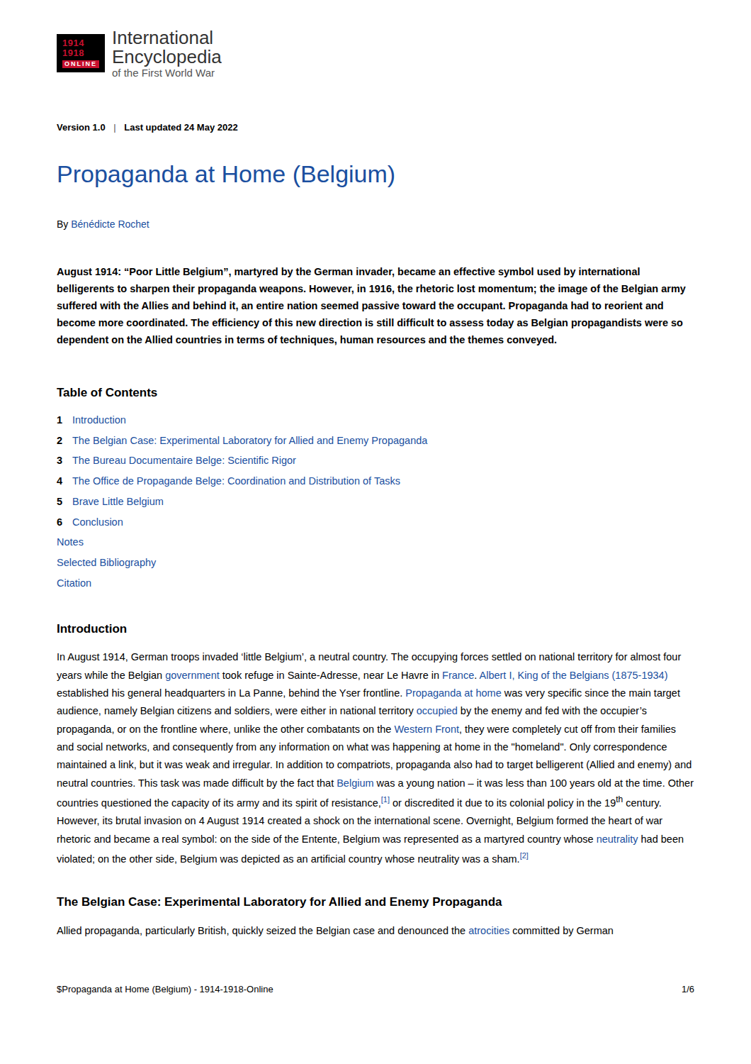1914
1918 ONLINE
International Encyclopedia of the First World War
Version 1.0 | Last updated 24 May 2022
Propaganda at Home (Belgium)
By Bénédicte Rochet
August 1914: “Poor Little Belgium”, martyred by the German invader, became an effective symbol used by international belligerents to sharpen their propaganda weapons. However, in 1916, the rhetoric lost momentum; the image of the Belgian army suffered with the Allies and behind it, an entire nation seemed passive toward the occupant. Propaganda had to reorient and become more coordinated. The efficiency of this new direction is still difficult to assess today as Belgian propagandists were so dependent on the Allied countries in terms of techniques, human resources and the themes conveyed.
Table of Contents
1 Introduction
2 The Belgian Case: Experimental Laboratory for Allied and Enemy Propaganda
3 The Bureau Documentaire Belge: Scientific Rigor
4 The Office de Propagande Belge: Coordination and Distribution of Tasks
5 Brave Little Belgium
6 Conclusion
Notes
Selected Bibliography
Citation
Introduction
In August 1914, German troops invaded ‘little Belgium’, a neutral country. The occupying forces settled on national territory for almost four years while the Belgian government took refuge in Sainte-Adresse, near Le Havre in France. Albert I, King of the Belgians (1875-1934) established his general headquarters in La Panne, behind the Yser frontline. Propaganda at home was very specific since the main target audience, namely Belgian citizens and soldiers, were either in national territory occupied by the enemy and fed with the occupier’s propaganda, or on the frontline where, unlike the other combatants on the Western Front, they were completely cut off from their families and social networks, and consequently from any information on what was happening at home in the "homeland". Only correspondence maintained a link, but it was weak and irregular. In addition to compatriots, propaganda also had to target belligerent (Allied and enemy) and neutral countries. This task was made difficult by the fact that Belgium was a young nation – it was less than 100 years old at the time. Other countries questioned the capacity of its army and its spirit of resistance,[1] or discredited it due to its colonial policy in the 19th century. However, its brutal invasion on 4 August 1914 created a shock on the international scene. Overnight, Belgium formed the heart of war rhetoric and became a real symbol: on the side of the Entente, Belgium was represented as a martyred country whose neutrality had been violated; on the other side, Belgium was depicted as an artificial country whose neutrality was a sham.[2]
The Belgian Case: Experimental Laboratory for Allied and Enemy Propaganda
Allied propaganda, particularly British, quickly seized the Belgian case and denounced the atrocities committed by German
$Propaganda at Home (Belgium) - 1914-1918-Online 1/6